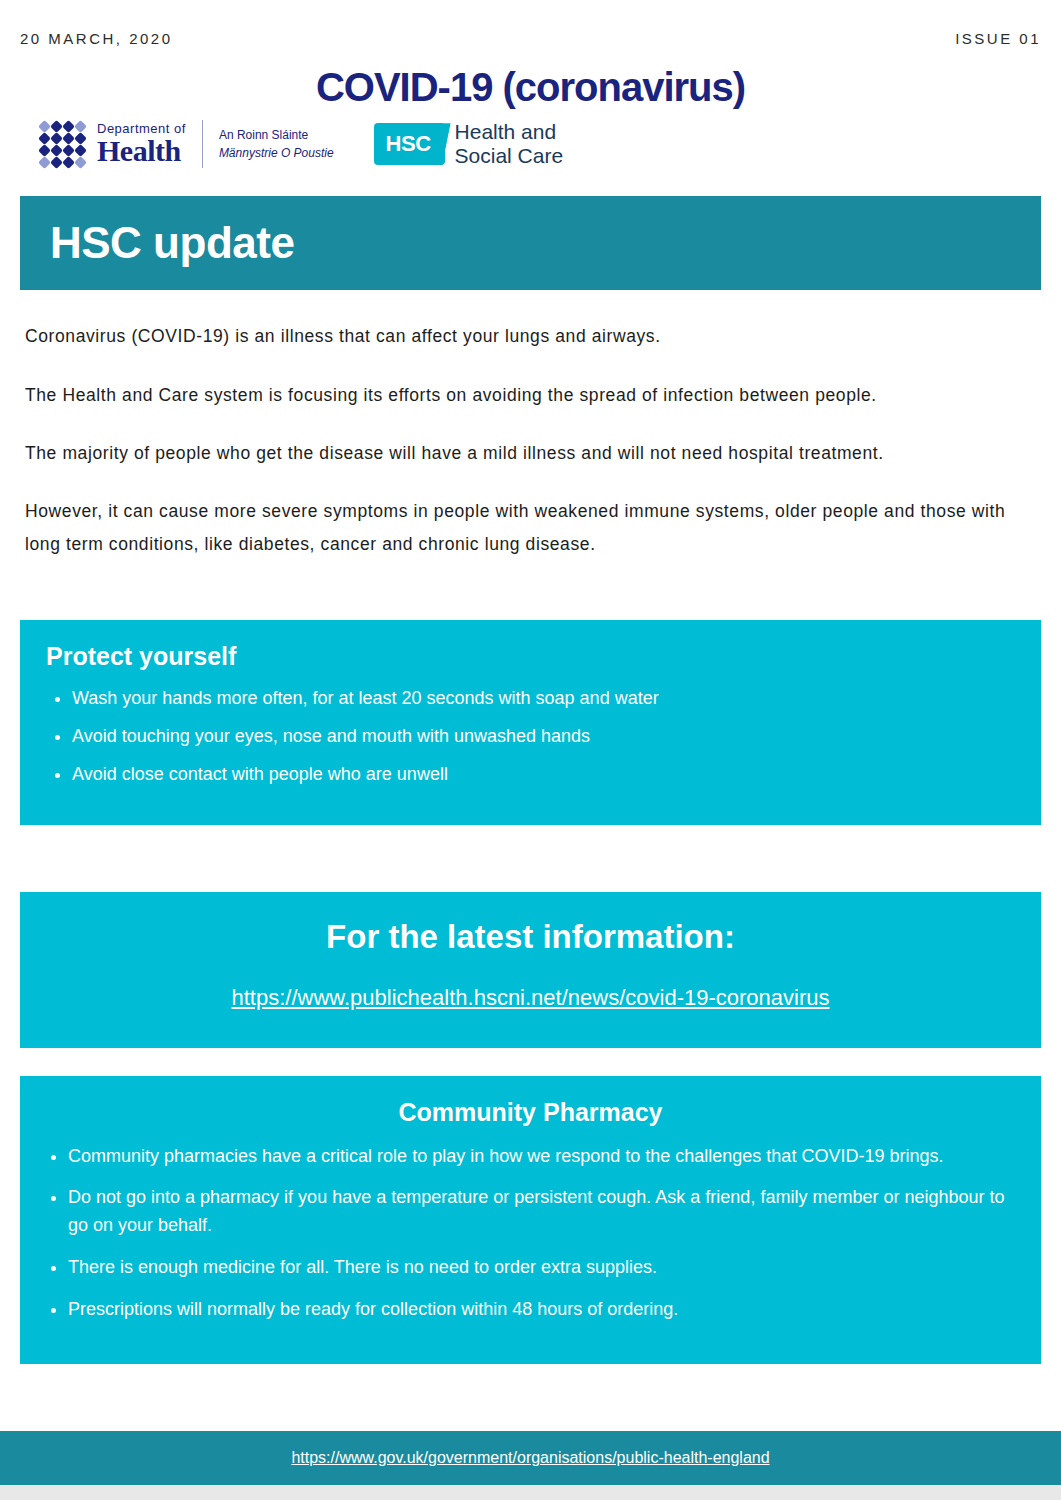20 MARCH, 2020 ISSUE 01
COVID-19 (coronavirus)
Department of
Health
An Roinn Sláinte
Männystrie O Poustie
HSC
Health and
Social Care
HSC update
Coronavirus (COVID-19) is an illness that can affect your lungs and airways.
The Health and Care system is focusing its efforts on avoiding the spread of infection between people.
The majority of people who get the disease will have a mild illness and will not need hospital treatment.
However, it can cause more severe symptoms in people with weakened immune systems, older people and those with long term conditions, like diabetes, cancer and chronic lung disease.
Protect yourself
Wash your hands more often, for at least 20 seconds with soap and water
Avoid touching your eyes, nose and mouth with unwashed hands
Avoid close contact with people who are unwell
For the latest information:
https://www.publichealth.hscni.net/news/covid-19-coronavirus
Community Pharmacy
Community pharmacies have a critical role to play in how we respond to the challenges that COVID-19 brings.
Do not go into a pharmacy if you have a temperature or persistent cough. Ask a friend, family member or neighbour to go on your behalf.
There is enough medicine for all. There is no need to order extra supplies.
Prescriptions will normally be ready for collection within 48 hours of ordering.
https://www.gov.uk/government/organisations/public-health-england